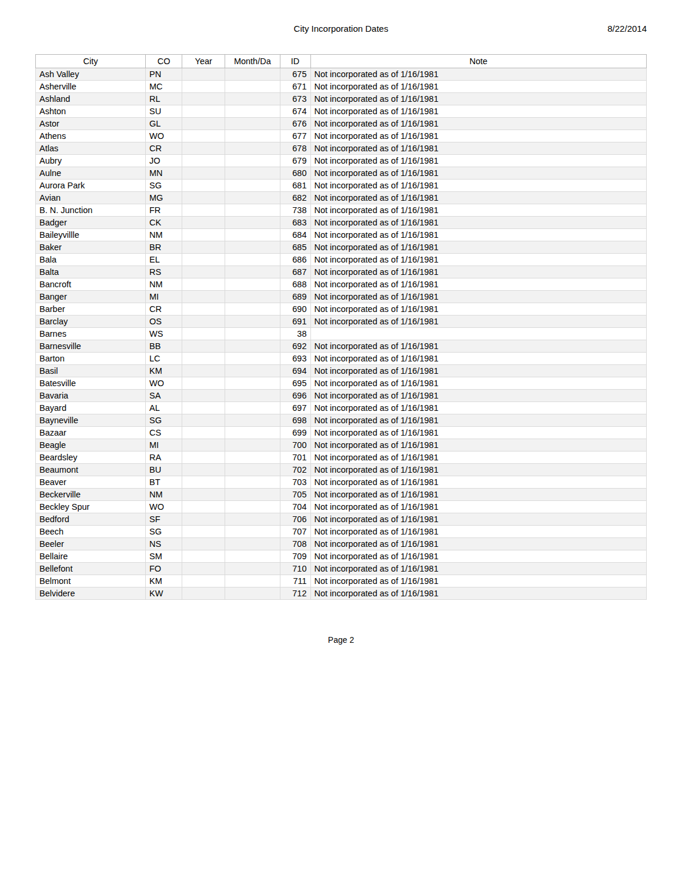City Incorporation Dates
8/22/2014
| City | CO | Year | Month/Da | ID | Note |
| --- | --- | --- | --- | --- | --- |
| Ash Valley | PN | | | 675 | Not incorporated as of 1/16/1981 |
| Asherville | MC | | | 671 | Not incorporated as of 1/16/1981 |
| Ashland | RL | | | 673 | Not incorporated as of 1/16/1981 |
| Ashton | SU | | | 674 | Not incorporated as of 1/16/1981 |
| Astor | GL | | | 676 | Not incorporated as of 1/16/1981 |
| Athens | WO | | | 677 | Not incorporated as of 1/16/1981 |
| Atlas | CR | | | 678 | Not incorporated as of 1/16/1981 |
| Aubry | JO | | | 679 | Not incorporated as of 1/16/1981 |
| Aulne | MN | | | 680 | Not incorporated as of 1/16/1981 |
| Aurora Park | SG | | | 681 | Not incorporated as of 1/16/1981 |
| Avian | MG | | | 682 | Not incorporated as of 1/16/1981 |
| B. N. Junction | FR | | | 738 | Not incorporated as of 1/16/1981 |
| Badger | CK | | | 683 | Not incorporated as of 1/16/1981 |
| Baileyvillle | NM | | | 684 | Not incorporated as of 1/16/1981 |
| Baker | BR | | | 685 | Not incorporated as of 1/16/1981 |
| Bala | EL | | | 686 | Not incorporated as of 1/16/1981 |
| Balta | RS | | | 687 | Not incorporated as of 1/16/1981 |
| Bancroft | NM | | | 688 | Not incorporated as of 1/16/1981 |
| Banger | MI | | | 689 | Not incorporated as of 1/16/1981 |
| Barber | CR | | | 690 | Not incorporated as of 1/16/1981 |
| Barclay | OS | | | 691 | Not incorporated as of 1/16/1981 |
| Barnes | WS | | | 38 | |
| Barnesville | BB | | | 692 | Not incorporated as of 1/16/1981 |
| Barton | LC | | | 693 | Not incorporated as of 1/16/1981 |
| Basil | KM | | | 694 | Not incorporated as of 1/16/1981 |
| Batesville | WO | | | 695 | Not incorporated as of 1/16/1981 |
| Bavaria | SA | | | 696 | Not incorporated as of 1/16/1981 |
| Bayard | AL | | | 697 | Not incorporated as of 1/16/1981 |
| Bayneville | SG | | | 698 | Not incorporated as of 1/16/1981 |
| Bazaar | CS | | | 699 | Not incorporated as of 1/16/1981 |
| Beagle | MI | | | 700 | Not incorporated as of 1/16/1981 |
| Beardsley | RA | | | 701 | Not incorporated as of 1/16/1981 |
| Beaumont | BU | | | 702 | Not incorporated as of 1/16/1981 |
| Beaver | BT | | | 703 | Not incorporated as of 1/16/1981 |
| Beckerville | NM | | | 705 | Not incorporated as of 1/16/1981 |
| Beckley Spur | WO | | | 704 | Not incorporated as of 1/16/1981 |
| Bedford | SF | | | 706 | Not incorporated as of 1/16/1981 |
| Beech | SG | | | 707 | Not incorporated as of 1/16/1981 |
| Beeler | NS | | | 708 | Not incorporated as of 1/16/1981 |
| Bellaire | SM | | | 709 | Not incorporated as of 1/16/1981 |
| Bellefont | FO | | | 710 | Not incorporated as of 1/16/1981 |
| Belmont | KM | | | 711 | Not incorporated as of 1/16/1981 |
| Belvidere | KW | | | 712 | Not incorporated as of 1/16/1981 |
Page 2